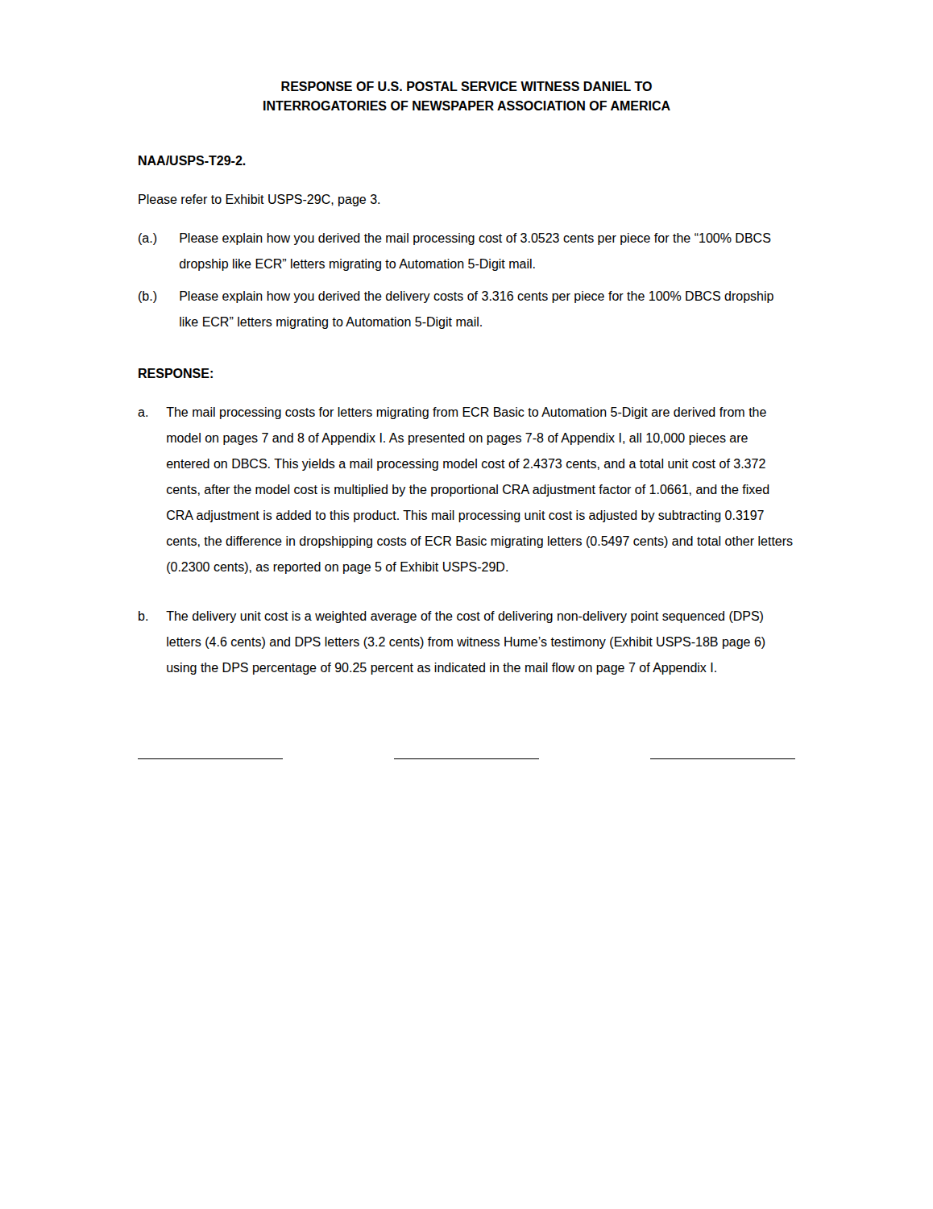RESPONSE OF U.S. POSTAL SERVICE WITNESS DANIEL TO
INTERROGATORIES OF NEWSPAPER ASSOCIATION OF AMERICA
NAA/USPS-T29-2.
Please refer to Exhibit USPS-29C, page 3.
(a.) Please explain how you derived the mail processing cost of 3.0523 cents per piece for the “100% DBCS dropship like ECR” letters migrating to Automation 5-Digit mail.
(b.) Please explain how you derived the delivery costs of 3.316 cents per piece for the 100% DBCS dropship like ECR” letters migrating to Automation 5-Digit mail.
RESPONSE:
a. The mail processing costs for letters migrating from ECR Basic to Automation 5-Digit are derived from the model on pages 7 and 8 of Appendix I. As presented on pages 7-8 of Appendix I, all 10,000 pieces are entered on DBCS. This yields a mail processing model cost of 2.4373 cents, and a total unit cost of 3.372 cents, after the model cost is multiplied by the proportional CRA adjustment factor of 1.0661, and the fixed CRA adjustment is added to this product. This mail processing unit cost is adjusted by subtracting 0.3197 cents, the difference in dropshipping costs of ECR Basic migrating letters (0.5497 cents) and total other letters (0.2300 cents), as reported on page 5 of Exhibit USPS-29D.
b. The delivery unit cost is a weighted average of the cost of delivering non-delivery point sequenced (DPS) letters (4.6 cents) and DPS letters (3.2 cents) from witness Hume’s testimony (Exhibit USPS-18B page 6) using the DPS percentage of 90.25 percent as indicated in the mail flow on page 7 of Appendix I.